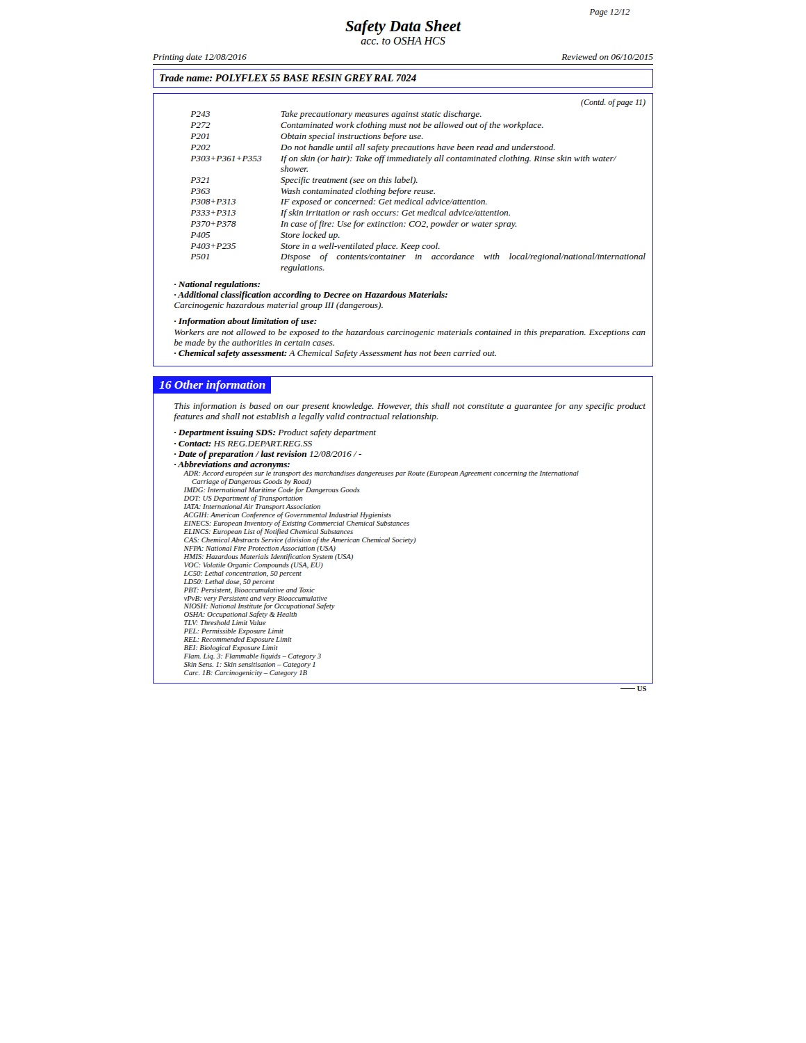Page 12/12
Safety Data Sheet
acc. to OSHA HCS
Printing date 12/08/2016 Reviewed on 06/10/2015
Trade name: POLYFLEX 55 BASE RESIN GREY RAL 7024
(Contd. of page 11)
| P243 | Take precautionary measures against static discharge. |
| P272 | Contaminated work clothing must not be allowed out of the workplace. |
| P201 | Obtain special instructions before use. |
| P202 | Do not handle until all safety precautions have been read and understood. |
| P303+P361+P353 | If on skin (or hair): Take off immediately all contaminated clothing. Rinse skin with water/ shower. |
| P321 | Specific treatment (see on this label). |
| P363 | Wash contaminated clothing before reuse. |
| P308+P313 | IF exposed or concerned: Get medical advice/attention. |
| P333+P313 | If skin irritation or rash occurs: Get medical advice/attention. |
| P370+P378 | In case of fire: Use for extinction: CO2, powder or water spray. |
| P405 | Store locked up. |
| P403+P235 | Store in a well-ventilated place. Keep cool. |
| P501 | Dispose of contents/container in accordance with local/regional/national/international regulations. |
· National regulations:
· Additional classification according to Decree on Hazardous Materials:
Carcinogenic hazardous material group III (dangerous).
· Information about limitation of use:
Workers are not allowed to be exposed to the hazardous carcinogenic materials contained in this preparation. Exceptions can be made by the authorities in certain cases.
· Chemical safety assessment: A Chemical Safety Assessment has not been carried out.
16 Other information
This information is based on our present knowledge. However, this shall not constitute a guarantee for any specific product features and shall not establish a legally valid contractual relationship.
· Department issuing SDS: Product safety department
· Contact: HS REG.DEPART.REG.SS
· Date of preparation / last revision 12/08/2016 / -
· Abbreviations and acronyms:
ADR: Accord européen sur le transport des marchandises dangereuses par Route (European Agreement concerning the International
Carriage of Dangerous Goods by Road)
IMDG: International Maritime Code for Dangerous Goods
DOT: US Department of Transportation
IATA: International Air Transport Association
ACGIH: American Conference of Governmental Industrial Hygienists
EINECS: European Inventory of Existing Commercial Chemical Substances
ELINCS: European List of Notified Chemical Substances
CAS: Chemical Abstracts Service (division of the American Chemical Society)
NFPA: National Fire Protection Association (USA)
HMIS: Hazardous Materials Identification System (USA)
VOC: Volatile Organic Compounds (USA, EU)
LC50: Lethal concentration, 50 percent
LD50: Lethal dose, 50 percent
PBT: Persistent, Bioaccumulative and Toxic
vPvB: very Persistent and very Bioaccumulative
NIOSH: National Institute for Occupational Safety
OSHA: Occupational Safety & Health
TLV: Threshold Limit Value
PEL: Permissible Exposure Limit
REL: Recommended Exposure Limit
BEI: Biological Exposure Limit
Flam. Liq. 3: Flammable liquids – Category 3
Skin Sens. 1: Skin sensitisation – Category 1
Carc. 1B: Carcinogenicity – Category 1B
US